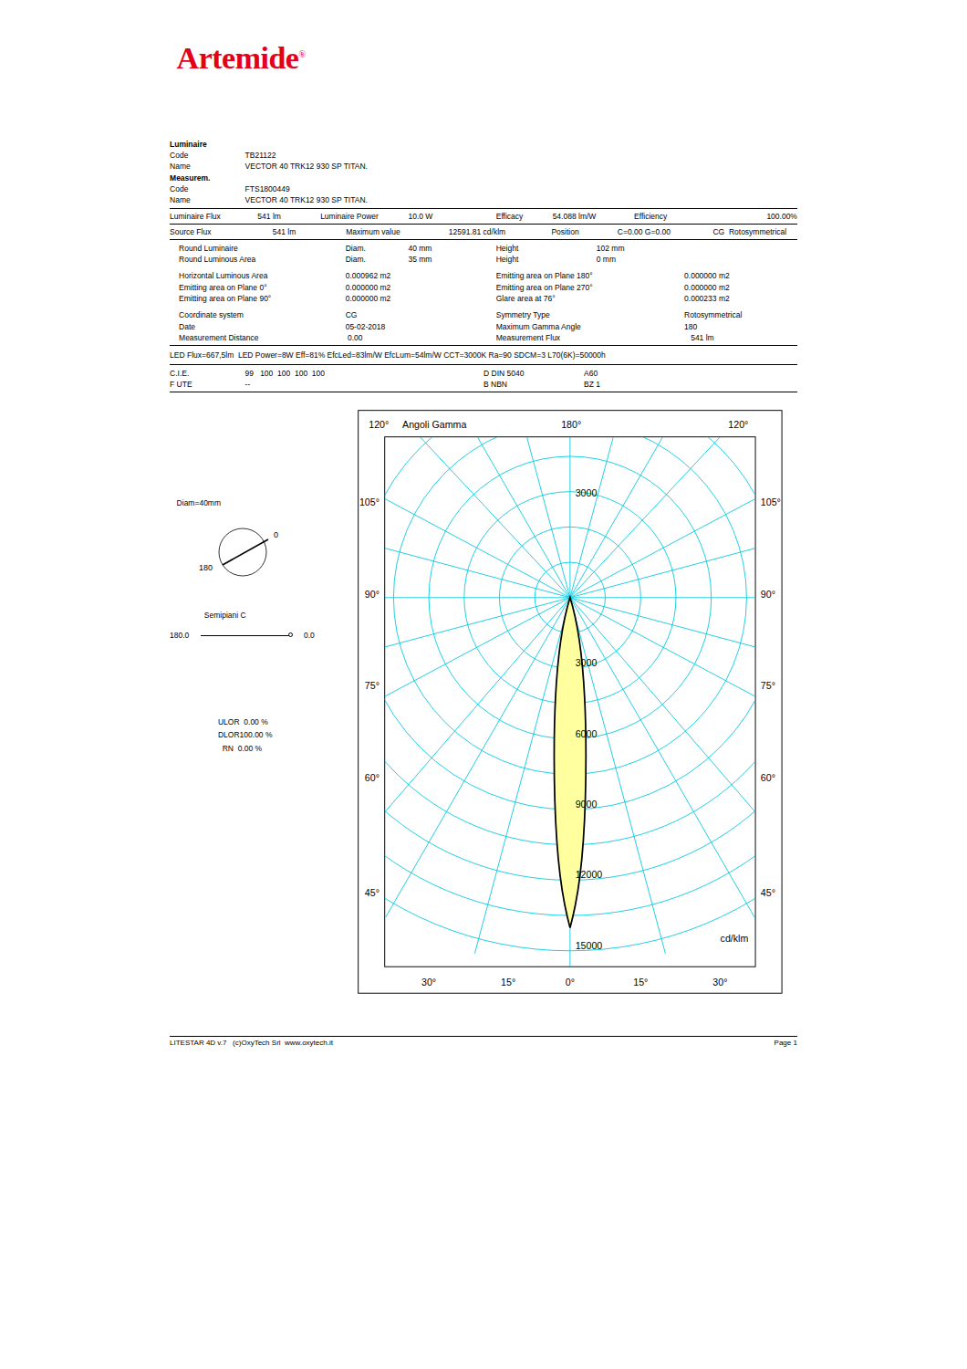Artemide®
| Luminaire |
| Code | TB21122 |
| Name | VECTOR 40 TRK12 930 SP TITAN. |
| Measurem. |
| Code | FTS1800449 |
| Name | VECTOR 40 TRK12 930 SP TITAN. |
| Luminaire Flux | 541 lm | Luminaire Power | 10.0 W | Efficacy | 54.088 lm/W | Efficiency | 100.00% |
| Source Flux | 541 lm | Maximum value | 12591.81 cd/klm | Position | C=0.00 G=0.00 | CG Rotosymmetrical |
| Round Luminaire | Diam. | 40 mm | Height | 102 mm | |
| Round Luminous Area | Diam. | 35 mm | Height | 0 mm | |
| Horizontal Luminous Area | 0.000962 m2 | Emitting area on Plane 180° | 0.000000 m2 |
| Emitting area on Plane 0° | 0.000000 m2 | Emitting area on Plane 270° | 0.000000 m2 |
| Emitting area on Plane 90° | 0.000000 m2 | Glare area at 76° | 0.000233 m2 |
| Coordinate system | CG | Symmetry Type | Rotosymmetrical |
| Date | 05-02-2018 | Maximum Gamma Angle | 180 |
| Measurement Distance | 0.00 | Measurement Flux | 541 lm |
LED Flux=667,5lm LED Power=8W Eff=81% EfcLed=83lm/W EfcLum=54lm/W CCT=3000K Ra=90 SDCM=3 L70(6K)=50000h
| C.I.E. | 99 100 100 100 100 | D DIN 5040 | A60 | |
| F UTE | -- | B NBN | BZ 1 | |
Diam=40mm
0 180
Semipiani C
180.0 0.0
ULOR 0.00 %
DLOR100.00 %
RN 0.00 %
120° Angoli Gamma 180° 120° 105° 90° 75° 60° 45° 105° 90° 75° 60° 45° 30° 15° 0° 15° 30° 3000 3000 6000 9000 12000 15000 cd/klm
LITESTAR 4D v.7 (c)OxyTech Srl www.oxytech.it Page 1